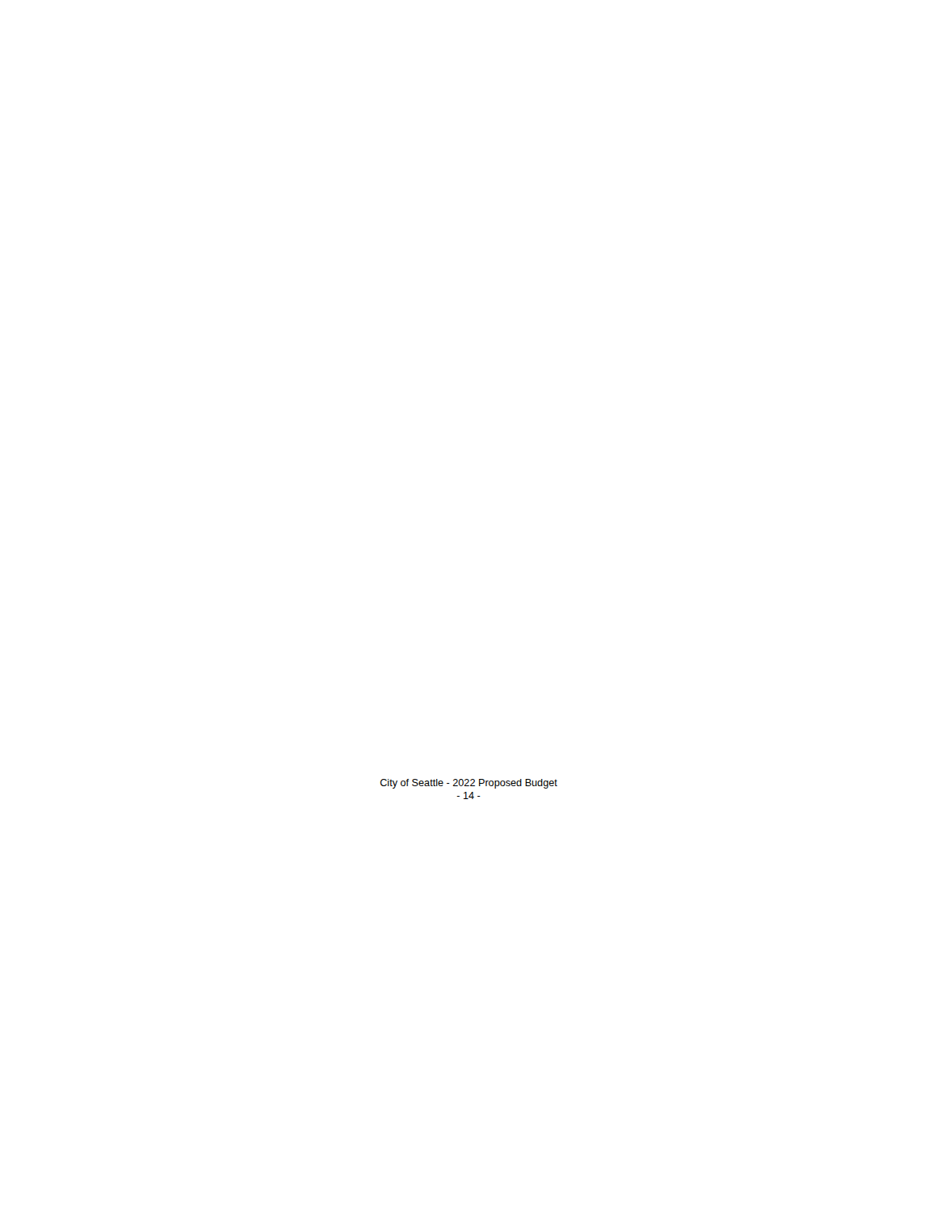City of Seattle - 2022 Proposed Budget - 14 -